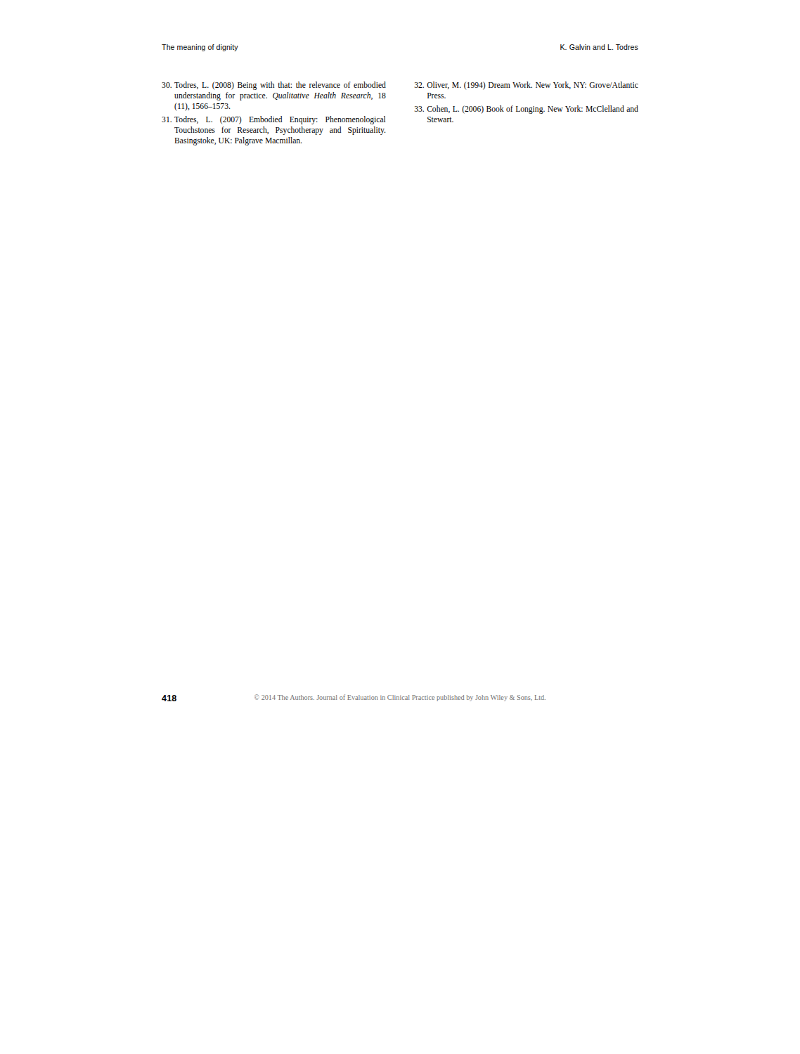The meaning of dignity K. Galvin and L. Todres
30. Todres, L. (2008) Being with that: the relevance of embodied understanding for practice. Qualitative Health Research, 18 (11), 1566–1573.
31. Todres, L. (2007) Embodied Enquiry: Phenomenological Touchstones for Research, Psychotherapy and Spirituality. Basingstoke, UK: Palgrave Macmillan.
32. Oliver, M. (1994) Dream Work. New York, NY: Grove/Atlantic Press.
33. Cohen, L. (2006) Book of Longing. New York: McClelland and Stewart.
418 © 2014 The Authors. Journal of Evaluation in Clinical Practice published by John Wiley & Sons, Ltd.